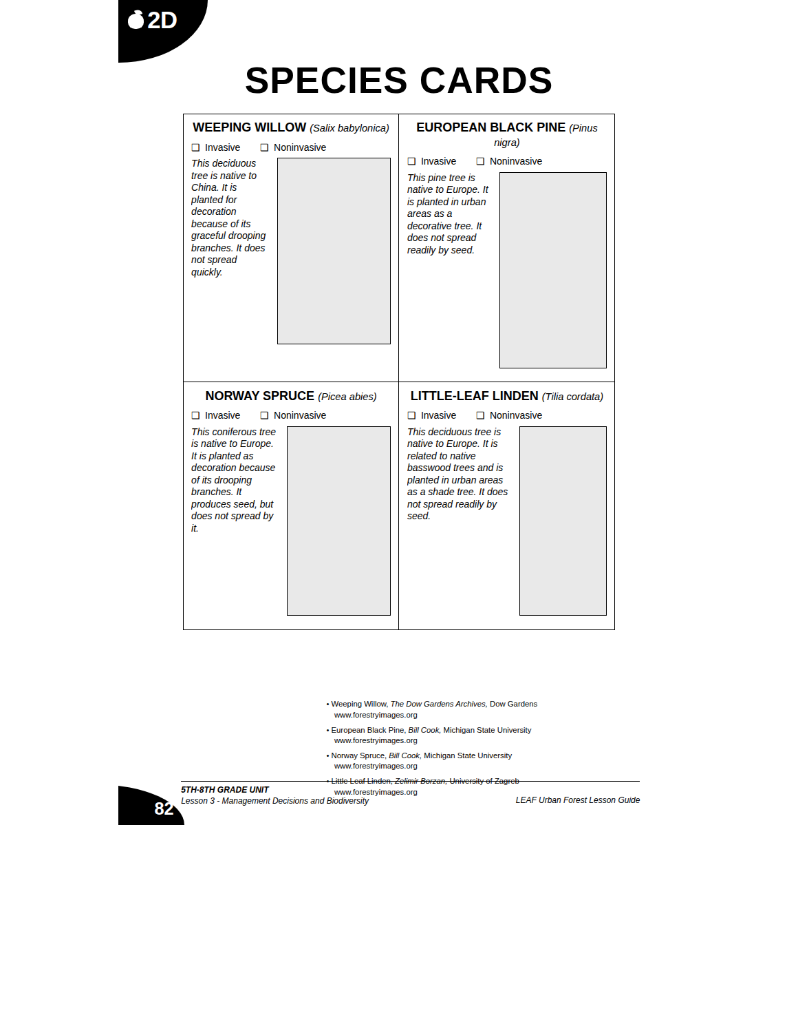2D
SPECIES CARDS
| WEEPING WILLOW (Salix babylonica) ❑ Invasive ❑ Noninvasive This deciduous tree is native to China. It is planted for decoration because of its graceful drooping branches. It does not spread quickly. | EUROPEAN BLACK PINE (Pinus nigra) ❑ Invasive ❑ Noninvasive This pine tree is native to Europe. It is planted in urban areas as a decorative tree. It does not spread readily by seed. |
| NORWAY SPRUCE (Picea abies) ❑ Invasive ❑ Noninvasive This coniferous tree is native to Europe. It is planted as decoration because of its drooping branches. It produces seed, but does not spread by it. | LITTLE-LEAF LINDEN (Tilia cordata) ❑ Invasive ❑ Noninvasive This deciduous tree is native to Europe. It is related to native basswood trees and is planted in urban areas as a shade tree. It does not spread readily by seed. |
Weeping Willow, The Dow Gardens Archives, Dow Gardens www.forestryimages.org
European Black Pine, Bill Cook, Michigan State University www.forestryimages.org
Norway Spruce, Bill Cook, Michigan State University www.forestryimages.org
Little Leaf Linden, Zelimir Borzan, University of Zagreb www.forestryimages.org
5TH-8TH GRADE UNIT
Lesson 3 - Management Decisions and Biodiversity
LEAF Urban Forest Lesson Guide
82